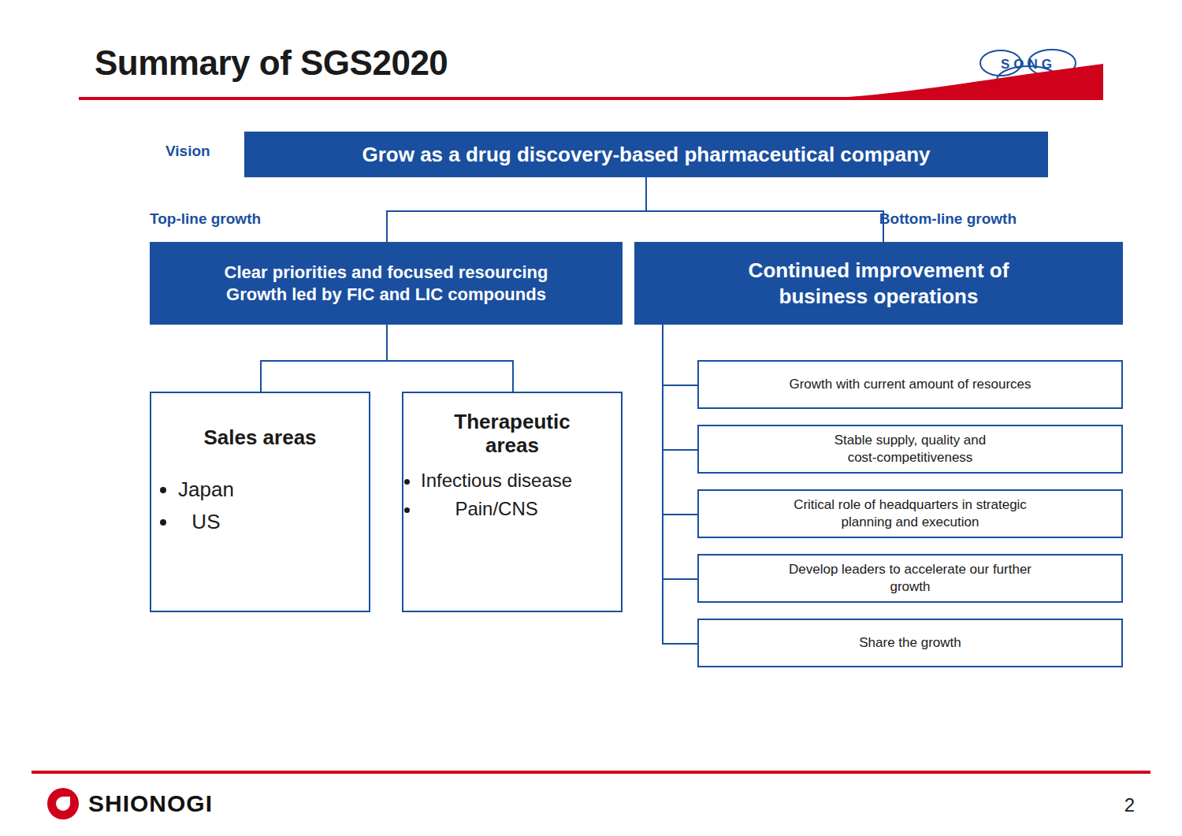Summary of SGS2020
SONG
for you!
Vision
Grow as a drug discovery-based pharmaceutical company
Top-line growth
Bottom-line growth
Clear priorities and focused resourcing
Growth led by FIC and LIC compounds
Continued improvement of
business operations
Sales areas
Japan
US
Therapeutic
areas
Infectious disease
Pain/CNS
Growth with current amount of resources
Stable supply, quality and
cost-competitiveness
Critical role of headquarters in strategic
planning and execution
Develop leaders to accelerate our further
growth
Share the growth
SHIONOGI
2